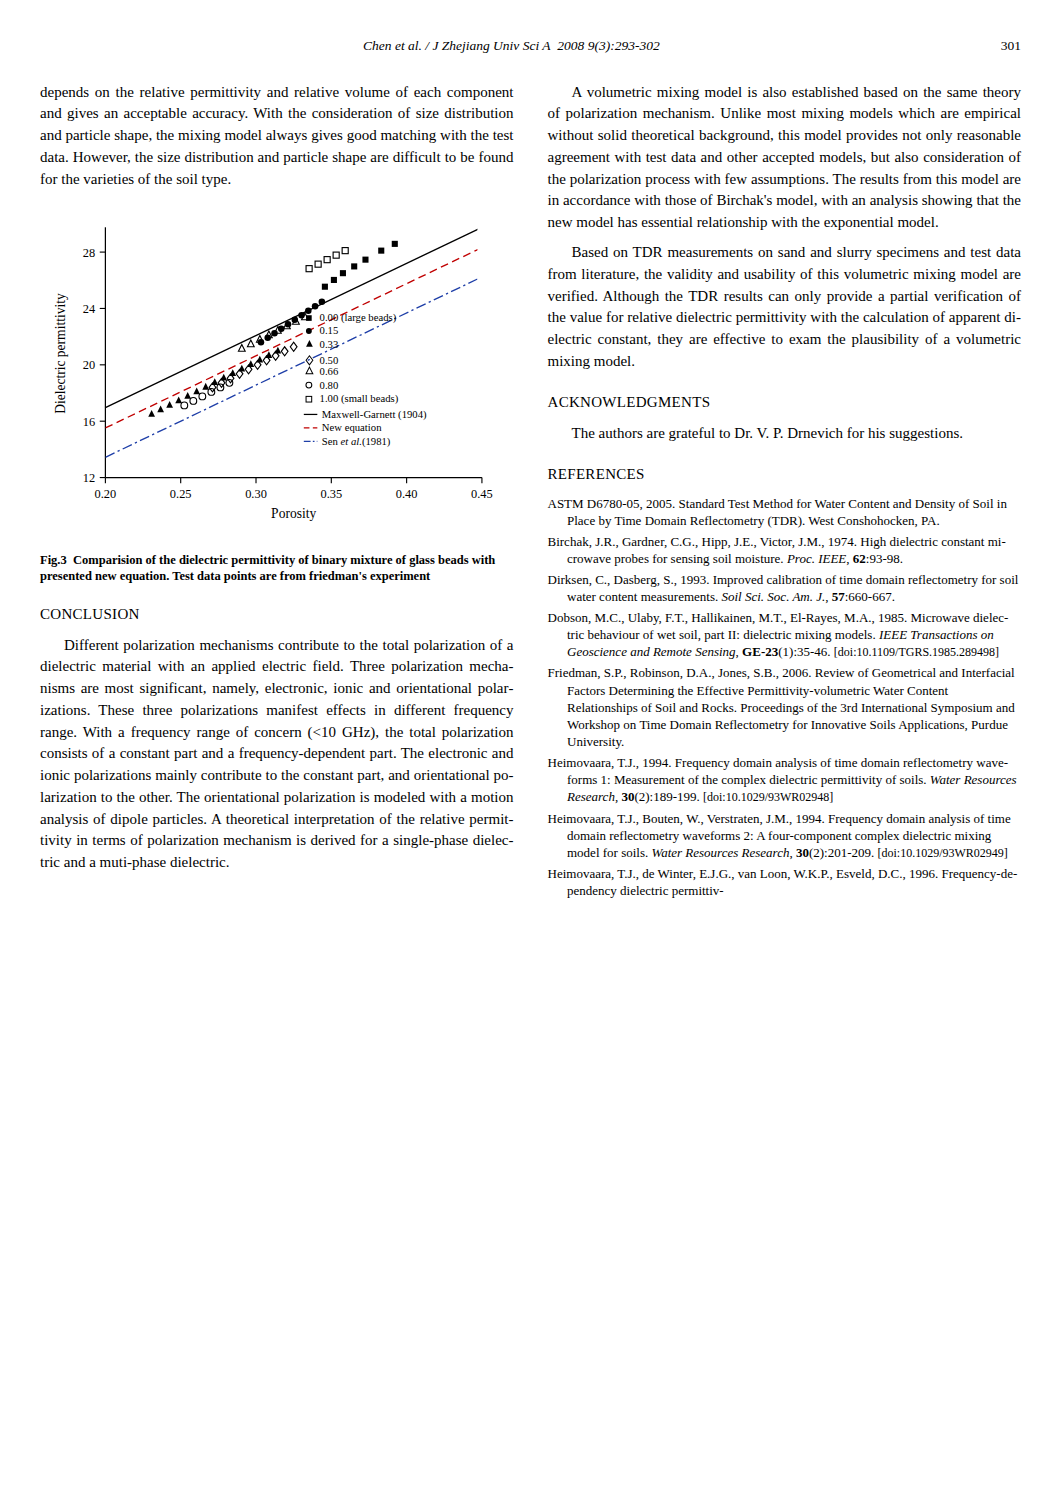Chen et al. / J Zhejiang Univ Sci A 2008 9(3):293-302
301
depends on the relative permittivity and relative volume of each component and gives an acceptable accuracy. With the consideration of size distribution and particle shape, the mixing model always gives good matching with the test data. However, the size distribution and particle shape are difficult to be found for the varieties of the soil type.
0.20 0.25 0.30 0.35 0.40 0.45 Porosity 12 16 20 24 28 Dielectric permittivity 0.00 (large beads) 0.15 0.33 0.50 0.66 0.80 1.00 (small beads) Maxwell-Garnett (1904) New equation Sen et al.(1981)
Fig.3 Comparision of the dielectric permittivity of binary mixture of glass beads with presented new equation. Test data points are from friedman's experiment
Conclusion
Different polarization mechanisms contribute to the total polarization of a dielectric material with an applied electric field. Three polarization mechanisms are most significant, namely, electronic, ionic and orientational polarizations. These three polarizations manifest effects in different frequency range. With a frequency range of concern (<10 GHz), the total polarization consists of a constant part and a frequency-dependent part. The electronic and ionic polarizations mainly contribute to the constant part, and orientational polarization to the other. The orientational polarization is modeled with a motion analysis of dipole particles. A theoretical interpretation of the relative permittivity in terms of polarization mechanism is derived for a single-phase dielectric and a muti-phase dielectric.
A volumetric mixing model is also established based on the same theory of polarization mechanism. Unlike most mixing models which are empirical without solid theoretical background, this model provides not only reasonable agreement with test data and other accepted models, but also consideration of the polarization process with few assumptions. The results from this model are in accordance with those of Birchak's model, with an analysis showing that the new model has essential relationship with the exponential model.
Based on TDR measurements on sand and slurry specimens and test data from literature, the validity and usability of this volumetric mixing model are verified. Although the TDR results can only provide a partial verification of the value for relative dielectric permittivity with the calculation of apparent dielectric constant, they are effective to exam the plausibility of a volumetric mixing model.
Acknowledgments
The authors are grateful to Dr. V. P. Drnevich for his suggestions.
References
ASTM D6780-05, 2005. Standard Test Method for Water Content and Density of Soil in Place by Time Domain Reflectometry (TDR). West Conshohocken, PA.
Birchak, J.R., Gardner, C.G., Hipp, J.E., Victor, J.M., 1974. High dielectric constant microwave probes for sensing soil moisture. Proc. IEEE, 62:93-98.
Dirksen, C., Dasberg, S., 1993. Improved calibration of time domain reflectometry for soil water content measurements. Soil Sci. Soc. Am. J., 57:660-667.
Dobson, M.C., Ulaby, F.T., Hallikainen, M.T., El-Rayes, M.A., 1985. Microwave dielectric behaviour of wet soil, part II: dielectric mixing models. IEEE Transactions on Geoscience and Remote Sensing, GE-23(1):35-46. [doi:10.1109/TGRS.1985.289498]
Friedman, S.P., Robinson, D.A., Jones, S.B., 2006. Review of Geometrical and Interfacial Factors Determining the Effective Permittivity-volumetric Water Content Relationships of Soil and Rocks. Proceedings of the 3rd International Symposium and Workshop on Time Domain Reflectometry for Innovative Soils Applications, Purdue University.
Heimovaara, T.J., 1994. Frequency domain analysis of time domain reflectometry waveforms 1: Measurement of the complex dielectric permittivity of soils. Water Resources Research, 30(2):189-199. [doi:10.1029/93WR02948]
Heimovaara, T.J., Bouten, W., Verstraten, J.M., 1994. Frequency domain analysis of time domain reflectometry waveforms 2: A four-component complex dielectric mixing model for soils. Water Resources Research, 30(2):201-209. [doi:10.1029/93WR02949]
Heimovaara, T.J., de Winter, E.J.G., van Loon, W.K.P., Esveld, D.C., 1996. Frequency-dependency dielectric permittiv-